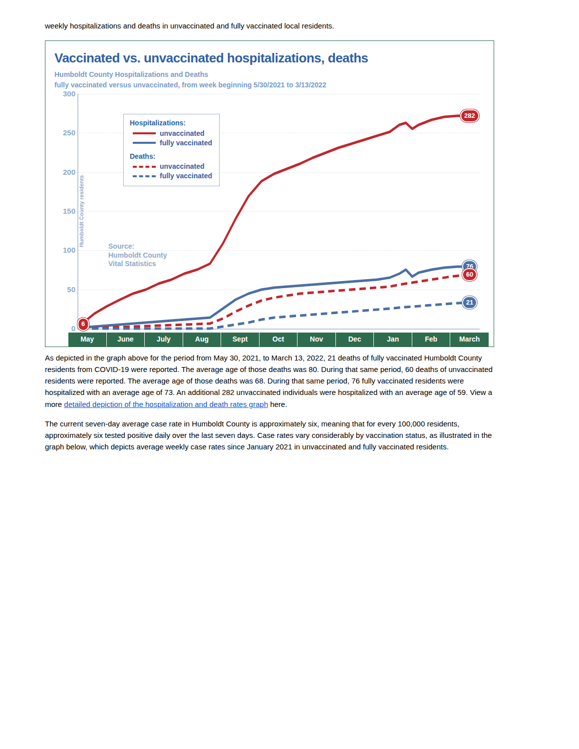weekly hospitalizations and deaths in unvaccinated and fully vaccinated local residents.
Vaccinated vs. unvaccinated hospitalizations, deaths
Humboldt County Hospitalizations and Deaths
fully vaccinated versus unvaccinated, from week beginning 5/30/2021 to 3/13/2022
Humboldt County residents 300 250 200 150 100 50 0
Hospitalizations:
unvaccinated
fully vaccinated
Deaths:
unvaccinated
fully vaccinated
Source:
Humboldt County
Vital Statistics
6 282 76 60 21
May
June
July
Aug
Sept
Oct
Nov
Dec
Jan
Feb
March
As depicted in the graph above for the period from May 30, 2021, to March 13, 2022, 21 deaths of fully vaccinated Humboldt County residents from COVID-19 were reported. The average age of those deaths was 80. During that same period, 60 deaths of unvaccinated residents were reported. The average age of those deaths was 68. During that same period, 76 fully vaccinated residents were hospitalized with an average age of 73. An additional 282 unvaccinated individuals were hospitalized with an average age of 59. View a more detailed depiction of the hospitalization and death rates graph here.
The current seven-day average case rate in Humboldt County is approximately six, meaning that for every 100,000 residents, approximately six tested positive daily over the last seven days. Case rates vary considerably by vaccination status, as illustrated in the graph below, which depicts average weekly case rates since January 2021 in unvaccinated and fully vaccinated residents.